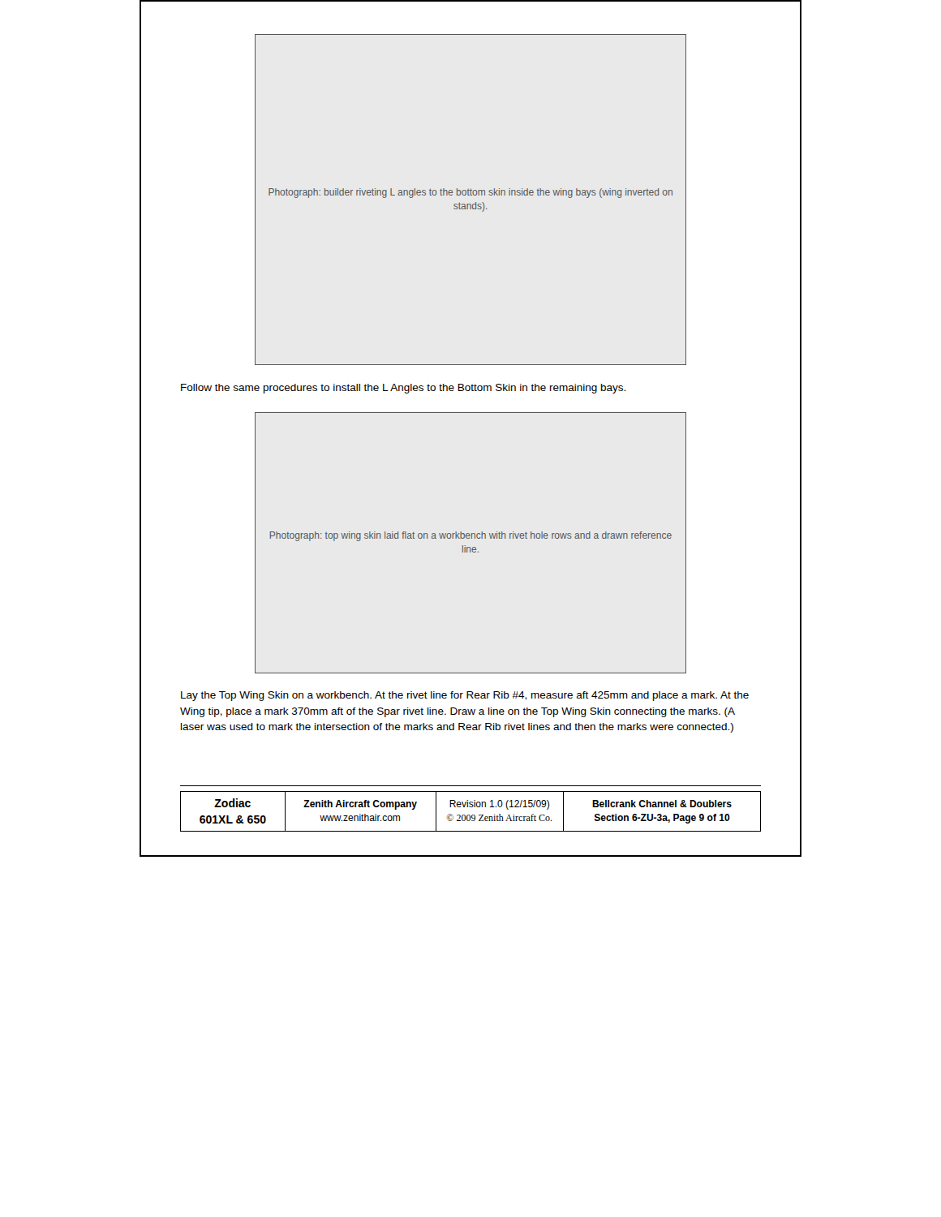Photograph: builder riveting L angles to the bottom skin inside the wing bays (wing inverted on stands).
Follow the same procedures to install the L Angles to the Bottom Skin in the remaining bays.
Photograph: top wing skin laid flat on a workbench with rivet hole rows and a drawn reference line.
Lay the Top Wing Skin on a workbench. At the rivet line for Rear Rib #4, measure aft 425mm and place a mark. At the Wing tip, place a mark 370mm aft of the Spar rivet line. Draw a line on the Top Wing Skin connecting the marks. (A laser was used to mark the intersection of the marks and Rear Rib rivet lines and then the marks were connected.)
| Zodiac 601XL & 650 | Zenith Aircraft Company www.zenithair.com | Revision 1.0 (12/15/09) © 2009 Zenith Aircraft Co. | Bellcrank Channel & Doublers Section 6-ZU-3a, Page 9 of 10 |